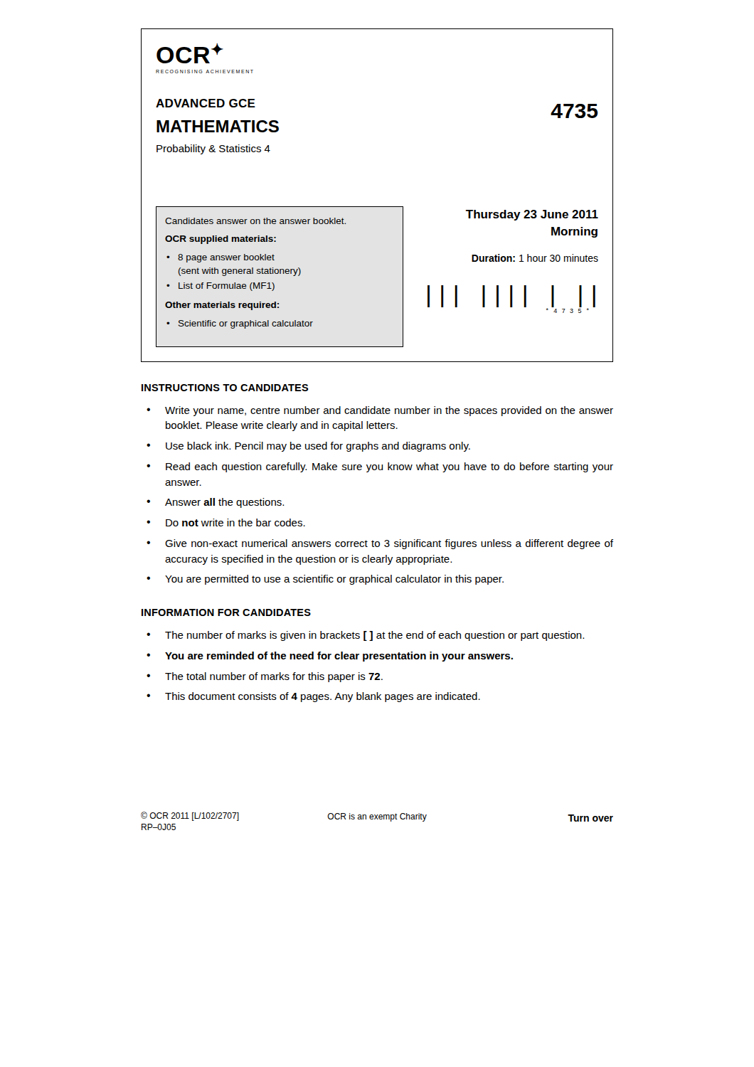OCR✦
RECOGNISING ACHIEVEMENT
4735
ADVANCED GCE
MATHEMATICS
Probability & Statistics 4
Thursday 23 June 2011
Morning
Duration: 1 hour 30 minutes
||| |||| | |||| ||| | || |||| ||| || |
*4735*
Candidates answer on the answer booklet.
OCR supplied materials:
8 page answer booklet(sent with general stationery)
List of Formulae (MF1)
Other materials required:
Scientific or graphical calculator
INSTRUCTIONS TO CANDIDATES
Write your name, centre number and candidate number in the spaces provided on the answer booklet. Please write clearly and in capital letters.
Use black ink. Pencil may be used for graphs and diagrams only.
Read each question carefully. Make sure you know what you have to do before starting your answer.
Answer all the questions.
Do not write in the bar codes.
Give non-exact numerical answers correct to 3 significant figures unless a different degree of accuracy is specified in the question or is clearly appropriate.
You are permitted to use a scientific or graphical calculator in this paper.
INFORMATION FOR CANDIDATES
The number of marks is given in brackets [ ] at the end of each question or part question.
You are reminded of the need for clear presentation in your answers.
The total number of marks for this paper is 72.
This document consists of 4 pages. Any blank pages are indicated.
© OCR 2011 [L/102/2707]
RP–0J05
OCR is an exempt Charity
Turn over